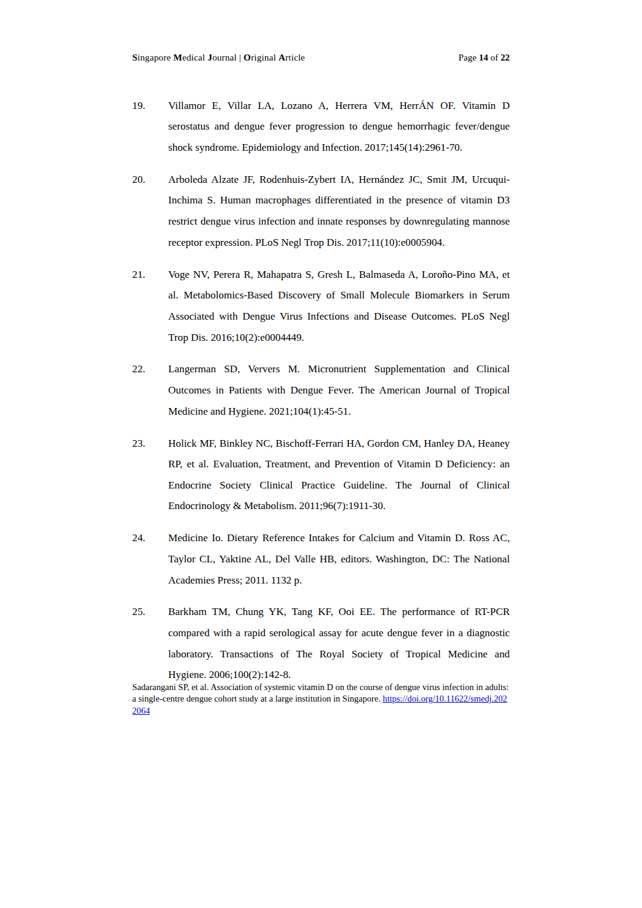Singapore Medical Journal | Original Article
Page 14 of 22
19. Villamor E, Villar LA, Lozano A, Herrera VM, HerrÁN OF. Vitamin D serostatus and dengue fever progression to dengue hemorrhagic fever/dengue shock syndrome. Epidemiology and Infection. 2017;145(14):2961-70.
20. Arboleda Alzate JF, Rodenhuis-Zybert IA, Hernández JC, Smit JM, Urcuqui-Inchima S. Human macrophages differentiated in the presence of vitamin D3 restrict dengue virus infection and innate responses by downregulating mannose receptor expression. PLoS Negl Trop Dis. 2017;11(10):e0005904.
21. Voge NV, Perera R, Mahapatra S, Gresh L, Balmaseda A, Loroño-Pino MA, et al. Metabolomics-Based Discovery of Small Molecule Biomarkers in Serum Associated with Dengue Virus Infections and Disease Outcomes. PLoS Negl Trop Dis. 2016;10(2):e0004449.
22. Langerman SD, Ververs M. Micronutrient Supplementation and Clinical Outcomes in Patients with Dengue Fever. The American Journal of Tropical Medicine and Hygiene. 2021;104(1):45-51.
23. Holick MF, Binkley NC, Bischoff-Ferrari HA, Gordon CM, Hanley DA, Heaney RP, et al. Evaluation, Treatment, and Prevention of Vitamin D Deficiency: an Endocrine Society Clinical Practice Guideline. The Journal of Clinical Endocrinology & Metabolism. 2011;96(7):1911-30.
24. Medicine Io. Dietary Reference Intakes for Calcium and Vitamin D. Ross AC, Taylor CL, Yaktine AL, Del Valle HB, editors. Washington, DC: The National Academies Press; 2011. 1132 p.
25. Barkham TM, Chung YK, Tang KF, Ooi EE. The performance of RT-PCR compared with a rapid serological assay for acute dengue fever in a diagnostic laboratory. Transactions of The Royal Society of Tropical Medicine and Hygiene. 2006;100(2):142-8.
Sadarangani SP, et al. Association of systemic vitamin D on the course of dengue virus infection in adults: a single-centre dengue cohort study at a large institution in Singapore. https://doi.org/10.11622/smedj.2022064